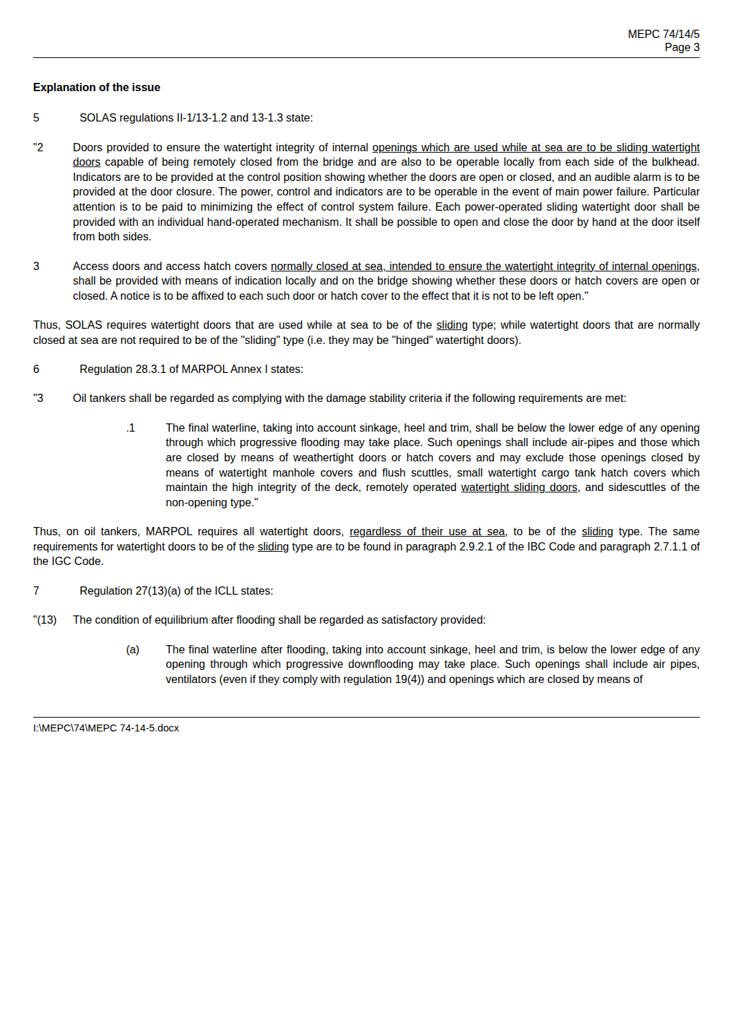MEPC 74/14/5
Page 3
Explanation of the issue
5
SOLAS regulations II-1/13-1.2 and 13-1.3 state:
"2
Doors provided to ensure the watertight integrity of internal openings which are used while at sea are to be sliding watertight doors capable of being remotely closed from the bridge and are also to be operable locally from each side of the bulkhead. Indicators are to be provided at the control position showing whether the doors are open or closed, and an audible alarm is to be provided at the door closure. The power, control and indicators are to be operable in the event of main power failure. Particular attention is to be paid to minimizing the effect of control system failure. Each power-operated sliding watertight door shall be provided with an individual hand-operated mechanism. It shall be possible to open and close the door by hand at the door itself from both sides.
3
Access doors and access hatch covers normally closed at sea, intended to ensure the watertight integrity of internal openings, shall be provided with means of indication locally and on the bridge showing whether these doors or hatch covers are open or closed. A notice is to be affixed to each such door or hatch cover to the effect that it is not to be left open."
Thus, SOLAS requires watertight doors that are used while at sea to be of the sliding type; while watertight doors that are normally closed at sea are not required to be of the "sliding" type (i.e. they may be "hinged" watertight doors).
6
Regulation 28.3.1 of MARPOL Annex I states:
"3
Oil tankers shall be regarded as complying with the damage stability criteria if the following requirements are met:
.1
The final waterline, taking into account sinkage, heel and trim, shall be below the lower edge of any opening through which progressive flooding may take place. Such openings shall include air-pipes and those which are closed by means of weathertight doors or hatch covers and may exclude those openings closed by means of watertight manhole covers and flush scuttles, small watertight cargo tank hatch covers which maintain the high integrity of the deck, remotely operated watertight sliding doors, and sidescuttles of the non-opening type."
Thus, on oil tankers, MARPOL requires all watertight doors, regardless of their use at sea, to be of the sliding type. The same requirements for watertight doors to be of the sliding type are to be found in paragraph 2.9.2.1 of the IBC Code and paragraph 2.7.1.1 of the IGC Code.
7
Regulation 27(13)(a) of the ICLL states:
"(13)
The condition of equilibrium after flooding shall be regarded as satisfactory provided:
(a)
The final waterline after flooding, taking into account sinkage, heel and trim, is below the lower edge of any opening through which progressive downflooding may take place. Such openings shall include air pipes, ventilators (even if they comply with regulation 19(4)) and openings which are closed by means of
I:\MEPC\74\MEPC 74-14-5.docx